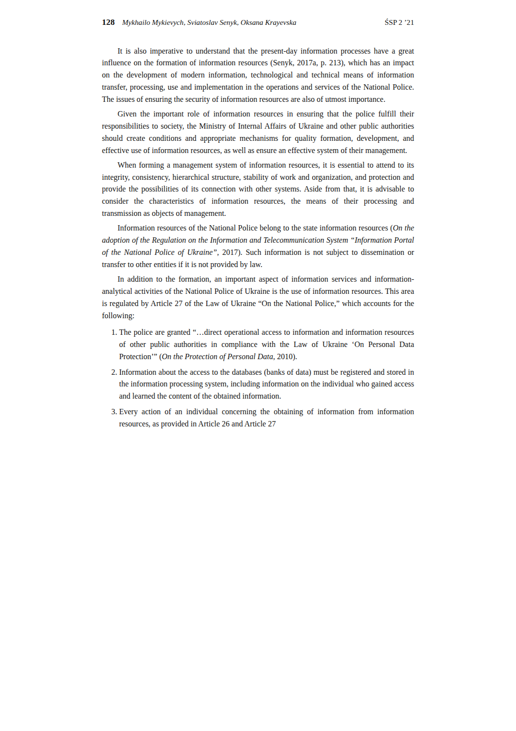128 Mykhailo Mykievych, Sviatoslav Senyk, Oksana Krayevska ŚSP 2 ’21
It is also imperative to understand that the present-day information processes have a great influence on the formation of information resources (Senyk, 2017a, p. 213), which has an impact on the development of modern information, technological and technical means of information transfer, processing, use and implementation in the operations and services of the National Police. The issues of ensuring the security of information resources are also of utmost importance.
Given the important role of information resources in ensuring that the police fulfill their responsibilities to society, the Ministry of Internal Affairs of Ukraine and other public authorities should create conditions and appropriate mechanisms for quality formation, development, and effective use of information resources, as well as ensure an effective system of their management.
When forming a management system of information resources, it is essential to attend to its integrity, consistency, hierarchical structure, stability of work and organization, and protection and provide the possibilities of its connection with other systems. Aside from that, it is advisable to consider the characteristics of information resources, the means of their processing and transmission as objects of management.
Information resources of the National Police belong to the state information resources (On the adoption of the Regulation on the Information and Telecommunication System “Information Portal of the National Police of Ukraine”, 2017). Such information is not subject to dissemination or transfer to other entities if it is not provided by law.
In addition to the formation, an important aspect of information services and information-analytical activities of the National Police of Ukraine is the use of information resources. This area is regulated by Article 27 of the Law of Ukraine “On the National Police,” which accounts for the following:
The police are granted “…direct operational access to information and information resources of other public authorities in compliance with the Law of Ukraine ‘On Personal Data Protection’” (On the Protection of Personal Data, 2010).
Information about the access to the databases (banks of data) must be registered and stored in the information processing system, including information on the individual who gained access and learned the content of the obtained information.
Every action of an individual concerning the obtaining of information from information resources, as provided in Article 26 and Article 27